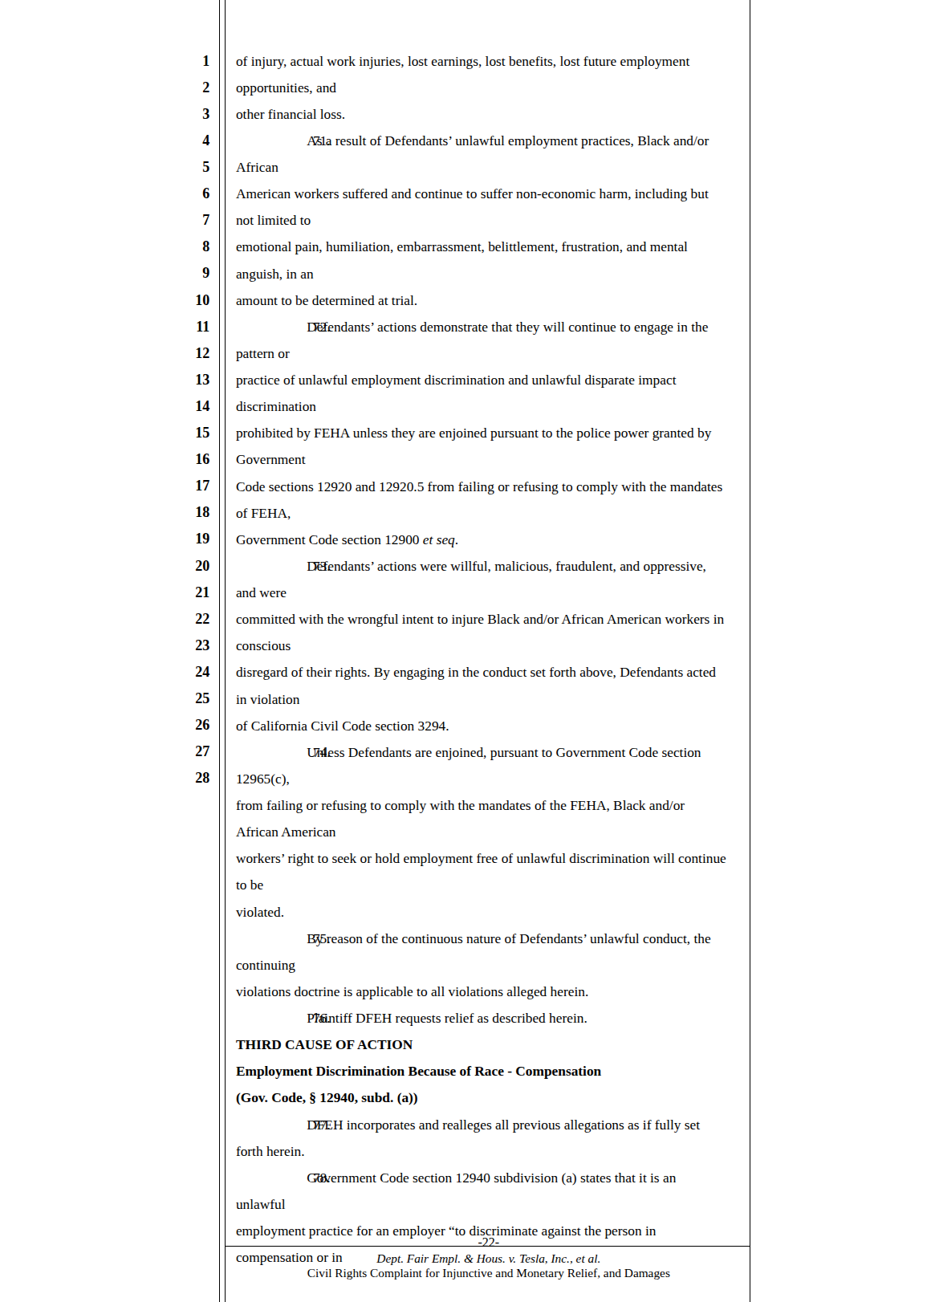1
2
3
4
5
6
7
8
9
10
11
12
13
14
15
16
17
18
19
20
21
22
23
24
25
26
27
28
of injury, actual work injuries, lost earnings, lost benefits, lost future employment opportunities, and
other financial loss.
71. As a result of Defendants’ unlawful employment practices, Black and/or African
American workers suffered and continue to suffer non-economic harm, including but not limited to
emotional pain, humiliation, embarrassment, belittlement, frustration, and mental anguish, in an
amount to be determined at trial.
72. Defendants’ actions demonstrate that they will continue to engage in the pattern or
practice of unlawful employment discrimination and unlawful disparate impact discrimination
prohibited by FEHA unless they are enjoined pursuant to the police power granted by Government
Code sections 12920 and 12920.5 from failing or refusing to comply with the mandates of FEHA,
Government Code section 12900 et seq.
73. Defendants’ actions were willful, malicious, fraudulent, and oppressive, and were
committed with the wrongful intent to injure Black and/or African American workers in conscious
disregard of their rights. By engaging in the conduct set forth above, Defendants acted in violation
of California Civil Code section 3294.
74. Unless Defendants are enjoined, pursuant to Government Code section 12965(c),
from failing or refusing to comply with the mandates of the FEHA, Black and/or African American
workers’ right to seek or hold employment free of unlawful discrimination will continue to be
violated.
75. By reason of the continuous nature of Defendants’ unlawful conduct, the continuing
violations doctrine is applicable to all violations alleged herein.
76. Plaintiff DFEH requests relief as described herein.
THIRD CAUSE OF ACTION
Employment Discrimination Because of Race - Compensation
(Gov. Code, § 12940, subd. (a))
77. DFEH incorporates and realleges all previous allegations as if fully set forth herein.
78. Government Code section 12940 subdivision (a) states that it is an unlawful
employment practice for an employer “to discriminate against the person in compensation or in
-22-
Dept. Fair Empl. & Hous. v. Tesla, Inc., et al.
Civil Rights Complaint for Injunctive and Monetary Relief, and Damages